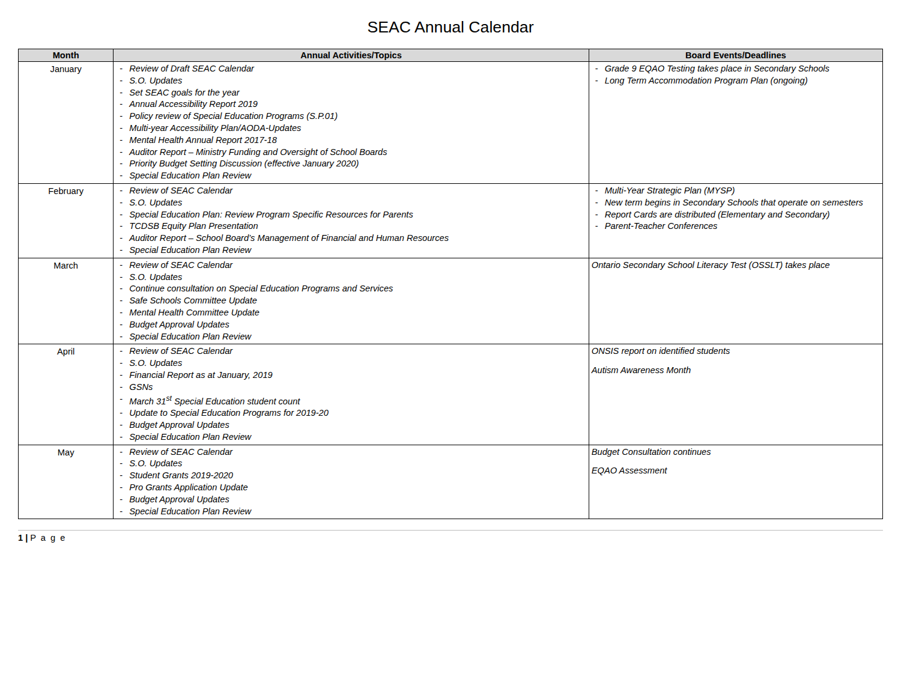SEAC Annual Calendar
| Month | Annual Activities/Topics | Board Events/Deadlines |
| --- | --- | --- |
| January | Review of Draft SEAC Calendar S.O. Updates Set SEAC goals for the year Annual Accessibility Report 2019 Policy review of Special Education Programs (S.P.01) Multi-year Accessibility Plan/AODA-Updates Mental Health Annual Report 2017-18 Auditor Report – Ministry Funding and Oversight of School Boards Priority Budget Setting Discussion (effective January 2020) Special Education Plan Review | Grade 9 EQAO Testing takes place in Secondary Schools Long Term Accommodation Program Plan (ongoing) |
| February | Review of SEAC Calendar S.O. Updates Special Education Plan: Review Program Specific Resources for Parents TCDSB Equity Plan Presentation Auditor Report – School Board’s Management of Financial and Human Resources Special Education Plan Review | Multi-Year Strategic Plan (MYSP) New term begins in Secondary Schools that operate on semesters Report Cards are distributed (Elementary and Secondary) Parent-Teacher Conferences |
| March | Review of SEAC Calendar S.O. Updates Continue consultation on Special Education Programs and Services Safe Schools Committee Update Mental Health Committee Update Budget Approval Updates Special Education Plan Review | Ontario Secondary School Literacy Test (OSSLT) takes place |
| April | Review of SEAC Calendar S.O. Updates Financial Report as at January, 2019 GSNs March 31 st Special Education student count Update to Special Education Programs for 2019-20 Budget Approval Updates Special Education Plan Review | ONSIS report on identified students Autism Awareness Month |
| May | Review of SEAC Calendar S.O. Updates Student Grants 2019-2020 Pro Grants Application Update Budget Approval Updates Special Education Plan Review | Budget Consultation continues EQAO Assessment |
1|P a g e